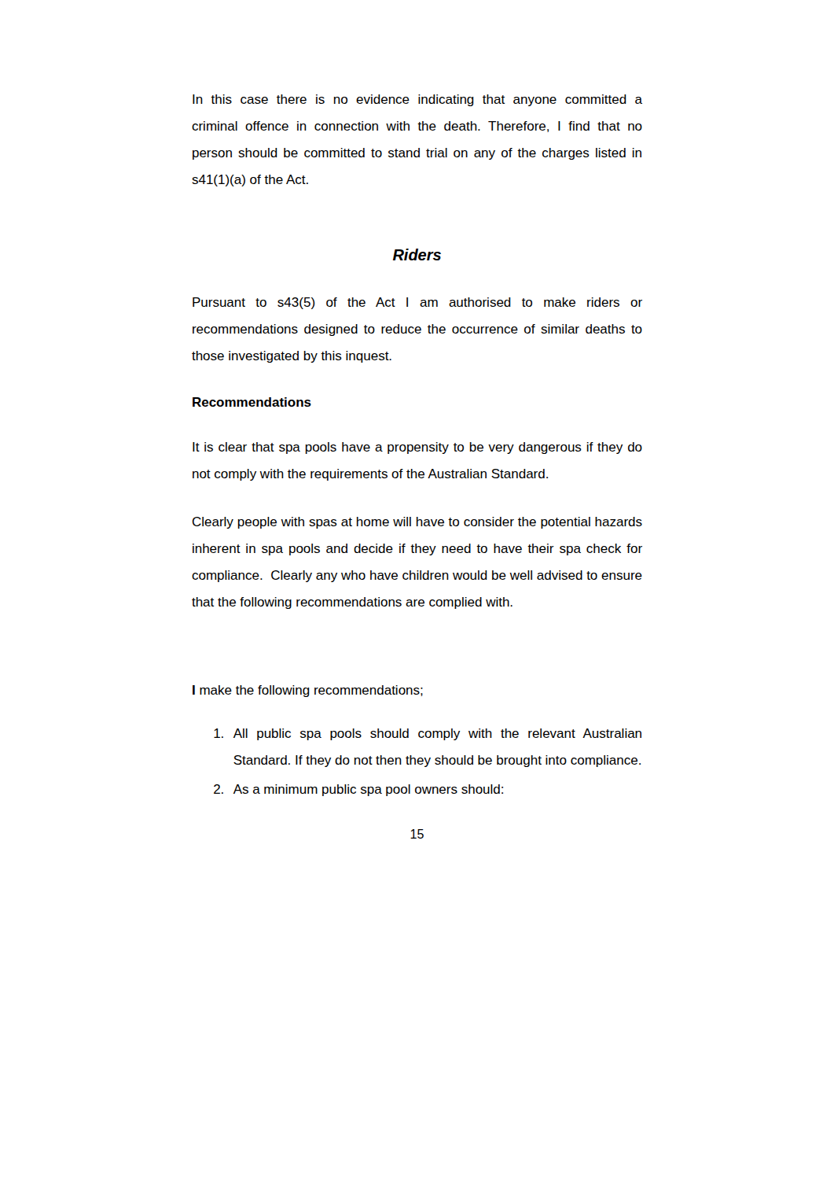In this case there is no evidence indicating that anyone committed a criminal offence in connection with the death. Therefore, I find that no person should be committed to stand trial on any of the charges listed in s41(1)(a) of the Act.
Riders
Pursuant to s43(5) of the Act I am authorised to make riders or recommendations designed to reduce the occurrence of similar deaths to those investigated by this inquest.
Recommendations
It is clear that spa pools have a propensity to be very dangerous if they do not comply with the requirements of the Australian Standard.
Clearly people with spas at home will have to consider the potential hazards inherent in spa pools and decide if they need to have their spa check for compliance. Clearly any who have children would be well advised to ensure that the following recommendations are complied with.
I make the following recommendations;
1. All public spa pools should comply with the relevant Australian Standard. If they do not then they should be brought into compliance.
2. As a minimum public spa pool owners should:
15